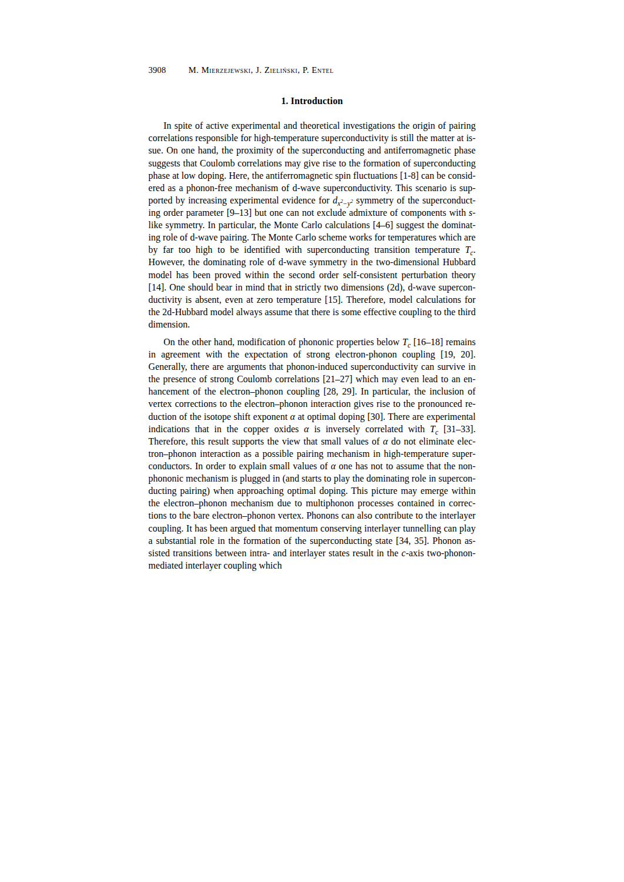3908 M. Mierzejewski, J. Zieliński, P. Entel
1. Introduction
In spite of active experimental and theoretical investigations the origin of pairing correlations responsible for high-temperature superconductivity is still the matter at issue. On one hand, the proximity of the superconducting and antiferromagnetic phase suggests that Coulomb correlations may give rise to the formation of superconducting phase at low doping. Here, the antiferromagnetic spin fluctuations [1-8] can be considered as a phonon-free mechanism of d-wave superconductivity. This scenario is supported by increasing experimental evidence for dx2−y2 symmetry of the superconducting order parameter [9–13] but one can not exclude admixture of components with s-like symmetry. In particular, the Monte Carlo calculations [4–6] suggest the dominating role of d-wave pairing. The Monte Carlo scheme works for temperatures which are by far too high to be identified with superconducting transition temperature Tc. However, the dominating role of d-wave symmetry in the two-dimensional Hubbard model has been proved within the second order self-consistent perturbation theory [14]. One should bear in mind that in strictly two dimensions (2d), d-wave superconductivity is absent, even at zero temperature [15]. Therefore, model calculations for the 2d-Hubbard model always assume that there is some effective coupling to the third dimension.
On the other hand, modification of phononic properties below Tc [16–18] remains in agreement with the expectation of strong electron-phonon coupling [19, 20]. Generally, there are arguments that phonon-induced superconductivity can survive in the presence of strong Coulomb correlations [21–27] which may even lead to an enhancement of the electron–phonon coupling [28, 29]. In particular, the inclusion of vertex corrections to the electron–phonon interaction gives rise to the pronounced reduction of the isotope shift exponent α at optimal doping [30]. There are experimental indications that in the copper oxides α is inversely correlated with Tc [31–33]. Therefore, this result supports the view that small values of α do not eliminate electron–phonon interaction as a possible pairing mechanism in high-temperature superconductors. In order to explain small values of α one has not to assume that the non-phononic mechanism is plugged in (and starts to play the dominating role in superconducting pairing) when approaching optimal doping. This picture may emerge within the electron–phonon mechanism due to multiphonon processes contained in corrections to the bare electron–phonon vertex. Phonons can also contribute to the interlayer coupling. It has been argued that momentum conserving interlayer tunnelling can play a substantial role in the formation of the superconducting state [34, 35]. Phonon assisted transitions between intra- and interlayer states result in the c-axis two-phonon-mediated interlayer coupling which